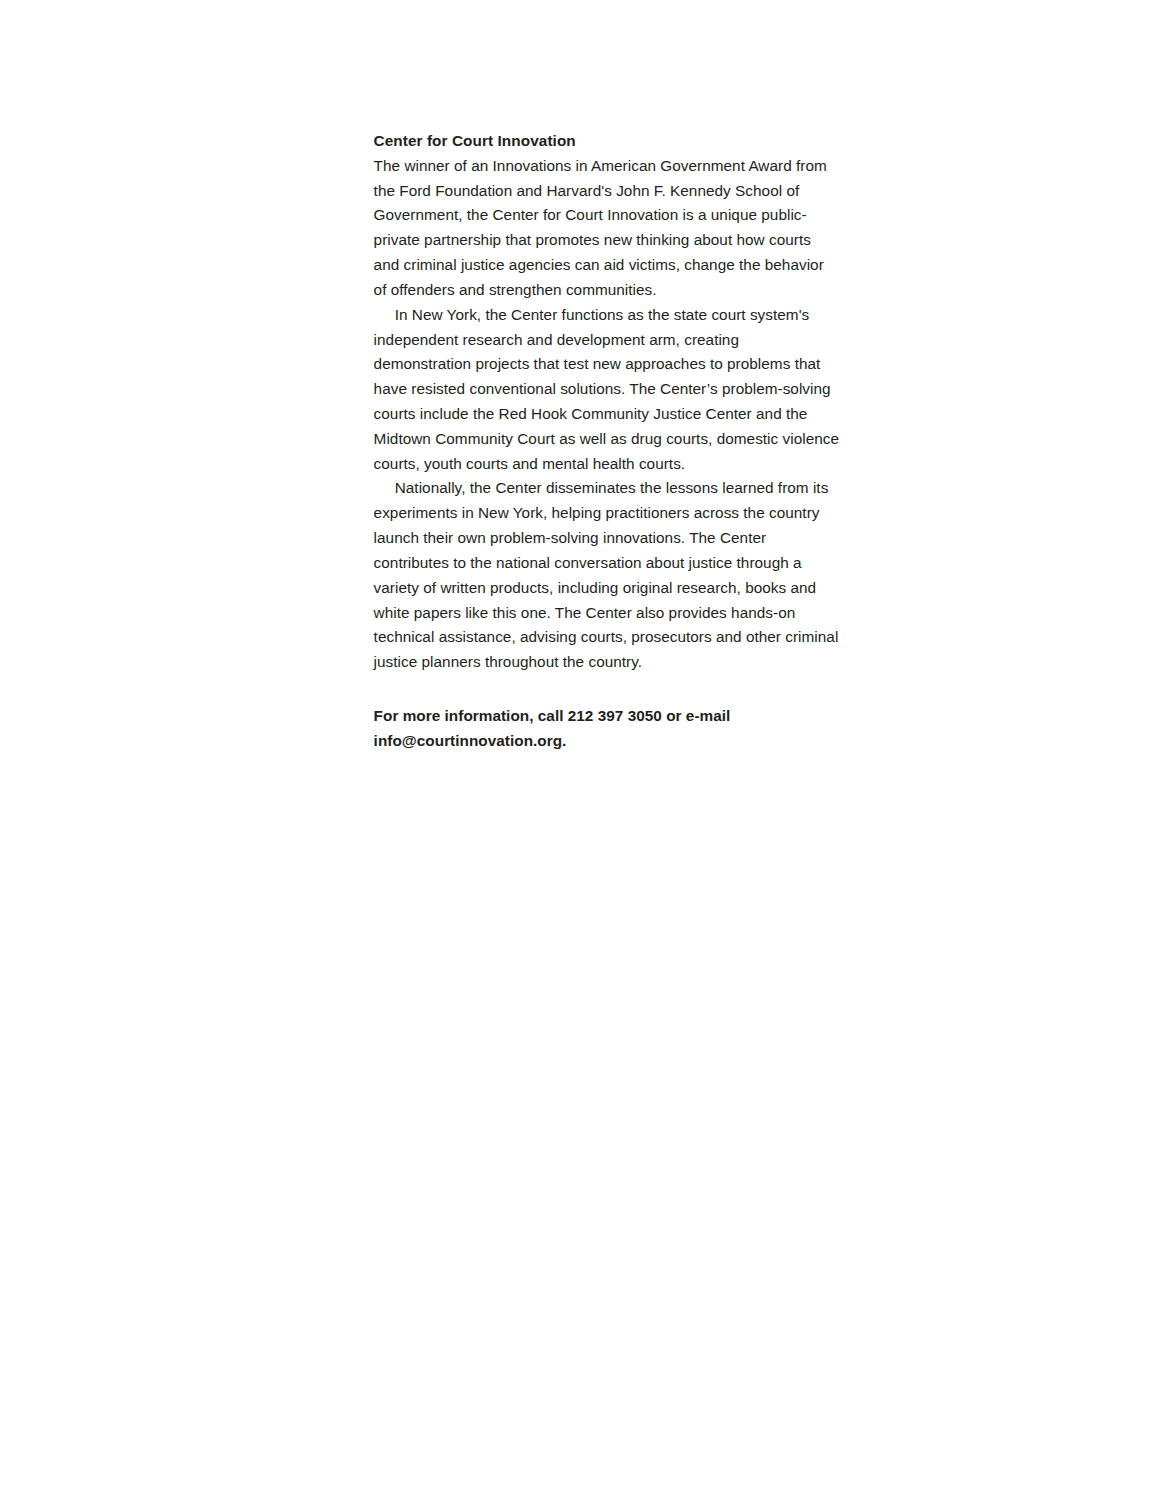Center for Court Innovation
The winner of an Innovations in American Government Award from the Ford Foundation and Harvard's John F. Kennedy School of Government, the Center for Court Innovation is a unique public-private partnership that promotes new thinking about how courts and criminal justice agencies can aid victims, change the behavior of offenders and strengthen communities.
In New York, the Center functions as the state court system's independent research and development arm, creating demonstration projects that test new approaches to problems that have resisted conventional solutions. The Center’s problem-solving courts include the Red Hook Community Justice Center and the Midtown Community Court as well as drug courts, domestic violence courts, youth courts and mental health courts.
Nationally, the Center disseminates the lessons learned from its experiments in New York, helping practitioners across the country launch their own problem-solving innovations. The Center contributes to the national conversation about justice through a variety of written products, including original research, books and white papers like this one. The Center also provides hands-on technical assistance, advising courts, prosecutors and other criminal justice planners throughout the country.
For more information, call 212 397 3050 or e-mail info@courtinnovation.org.